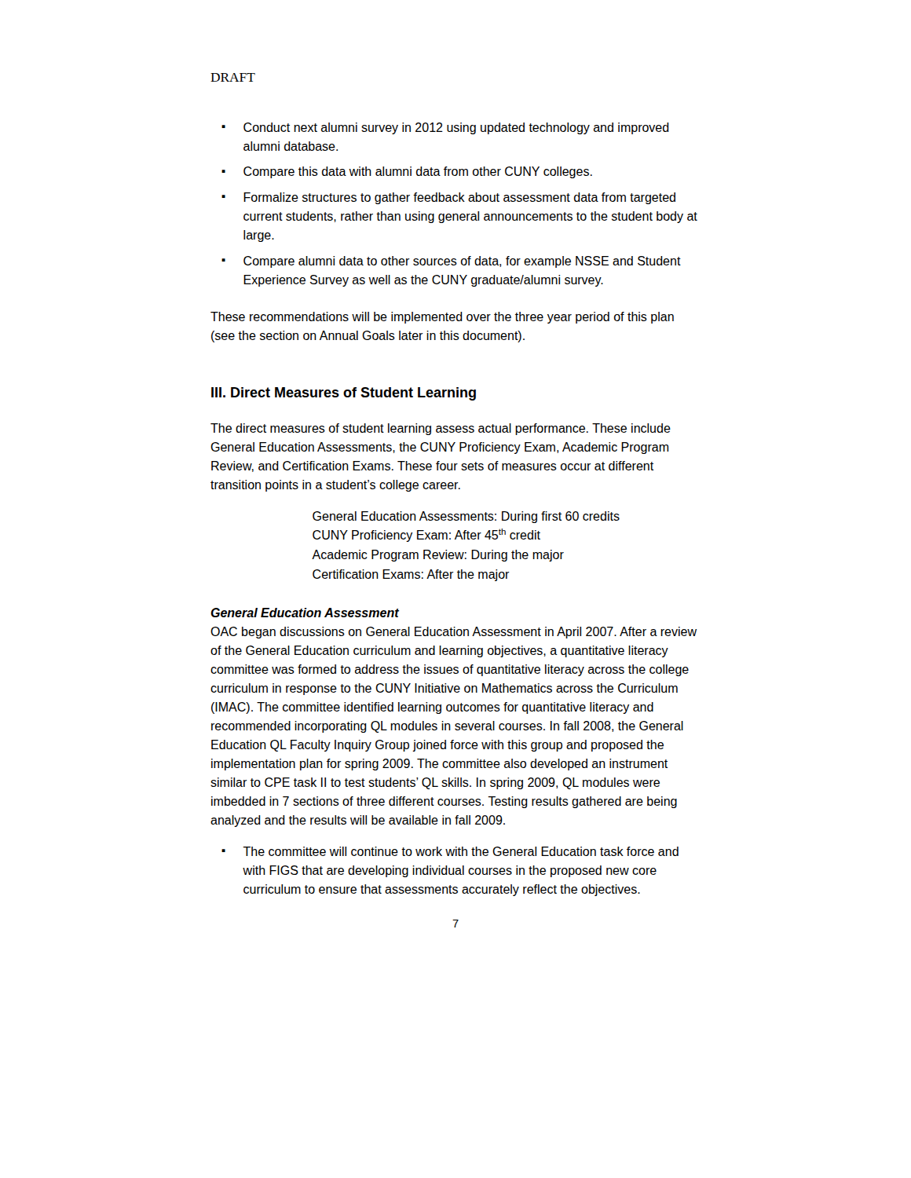DRAFT
Conduct next alumni survey in 2012 using updated technology and improved alumni database.
Compare this data with alumni data from other CUNY colleges.
Formalize structures to gather feedback about assessment data from targeted current students, rather than using general announcements to the student body at large.
Compare alumni data to other sources of data, for example NSSE and Student Experience Survey as well as the CUNY graduate/alumni survey.
These recommendations will be implemented over the three year period of this plan (see the section on Annual Goals later in this document).
III. Direct Measures of Student Learning
The direct measures of student learning assess actual performance. These include General Education Assessments, the CUNY Proficiency Exam, Academic Program Review, and Certification Exams. These four sets of measures occur at different transition points in a student’s college career.
General Education Assessments: During first 60 credits
CUNY Proficiency Exam: After 45th credit
Academic Program Review: During the major
Certification Exams: After the major
General Education Assessment
OAC began discussions on General Education Assessment in April 2007. After a review of the General Education curriculum and learning objectives, a quantitative literacy committee was formed to address the issues of quantitative literacy across the college curriculum in response to the CUNY Initiative on Mathematics across the Curriculum (IMAC). The committee identified learning outcomes for quantitative literacy and recommended incorporating QL modules in several courses. In fall 2008, the General Education QL Faculty Inquiry Group joined force with this group and proposed the implementation plan for spring 2009. The committee also developed an instrument similar to CPE task II to test students’ QL skills. In spring 2009, QL modules were imbedded in 7 sections of three different courses. Testing results gathered are being analyzed and the results will be available in fall 2009.
The committee will continue to work with the General Education task force and with FIGS that are developing individual courses in the proposed new core curriculum to ensure that assessments accurately reflect the objectives.
7